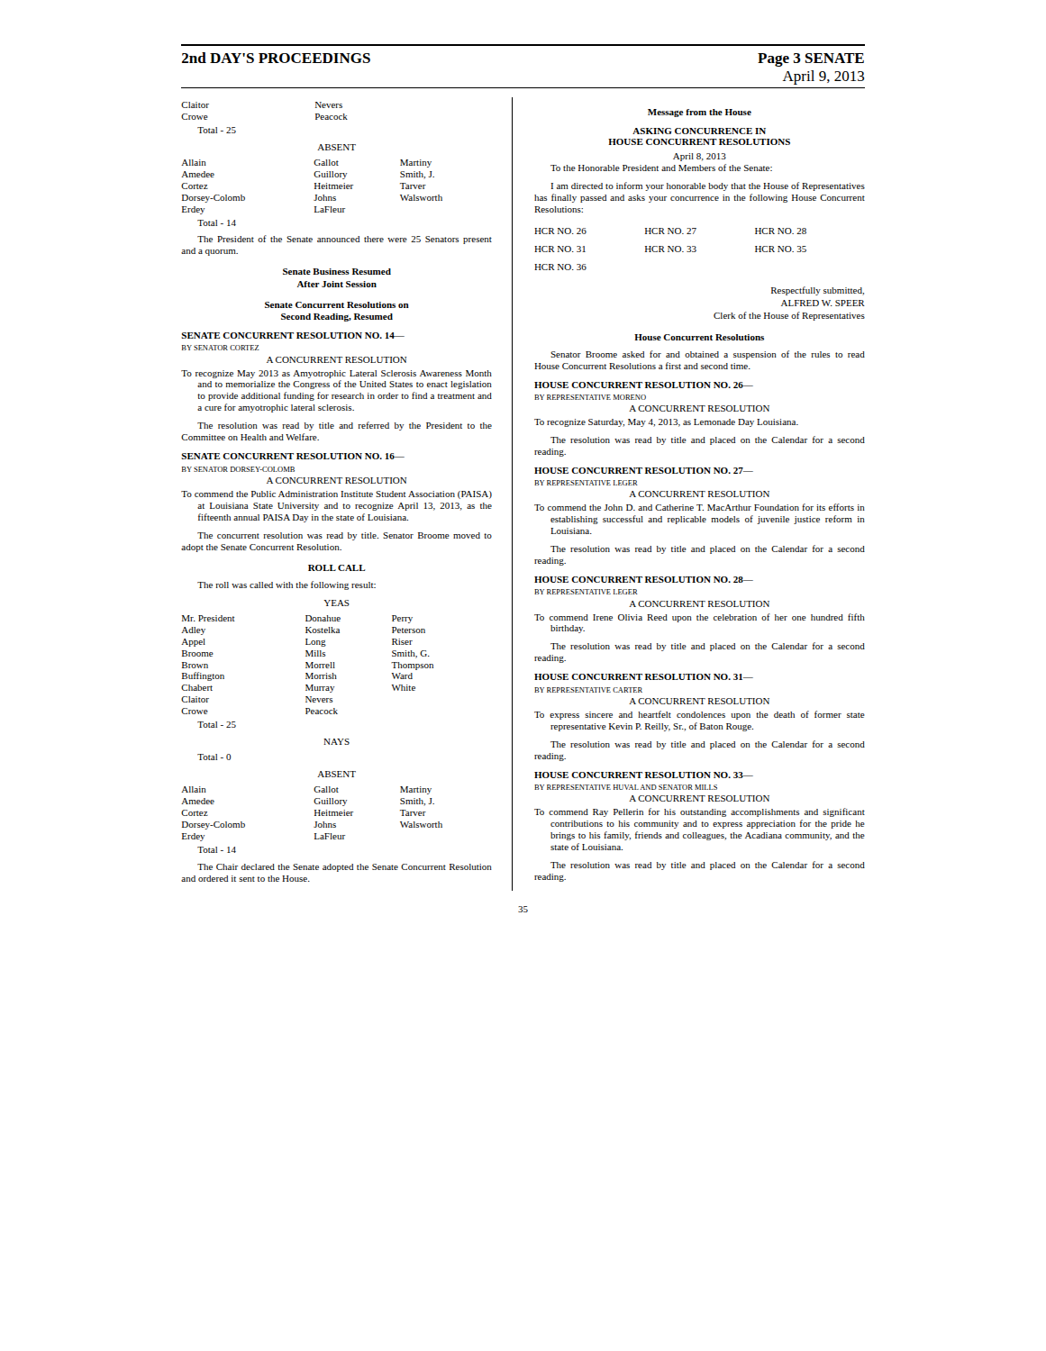2nd DAY'S PROCEEDINGS
Page 3 SENATE
April 9, 2013
| Claitor | Nevers | |
| Crowe | Peacock | |
Total - 25
ABSENT
| Allain | Gallot | Martiny |
| Amedee | Guillory | Smith, J. |
| Cortez | Heitmeier | Tarver |
| Dorsey-Colomb | Johns | Walsworth |
| Erdey | LaFleur | |
Total - 14
The President of the Senate announced there were 25 Senators present and a quorum.
Senate Business Resumed
After Joint Session
Senate Concurrent Resolutions on
Second Reading, Resumed
SENATE CONCURRENT RESOLUTION NO. 14—
BY SENATOR CORTEZ
A CONCURRENT RESOLUTION
To recognize May 2013 as Amyotrophic Lateral Sclerosis Awareness Month and to memorialize the Congress of the United States to enact legislation to provide additional funding for research in order to find a treatment and a cure for amyotrophic lateral sclerosis.
The resolution was read by title and referred by the President to the Committee on Health and Welfare.
SENATE CONCURRENT RESOLUTION NO. 16—
BY SENATOR DORSEY-COLOMB
A CONCURRENT RESOLUTION
To commend the Public Administration Institute Student Association (PAISA) at Louisiana State University and to recognize April 13, 2013, as the fifteenth annual PAISA Day in the state of Louisiana.
The concurrent resolution was read by title. Senator Broome moved to adopt the Senate Concurrent Resolution.
ROLL CALL
The roll was called with the following result:
YEAS
| Mr. President | Donahue | Perry |
| Adley | Kostelka | Peterson |
| Appel | Long | Riser |
| Broome | Mills | Smith, G. |
| Brown | Morrell | Thompson |
| Buffington | Morrish | Ward |
| Chabert | Murray | White |
| Claitor | Nevers | |
| Crowe | Peacock | |
Total - 25
NAYS
Total - 0
ABSENT
| Allain | Gallot | Martiny |
| Amedee | Guillory | Smith, J. |
| Cortez | Heitmeier | Tarver |
| Dorsey-Colomb | Johns | Walsworth |
| Erdey | LaFleur | |
Total - 14
The Chair declared the Senate adopted the Senate Concurrent Resolution and ordered it sent to the House.
Message from the House
ASKING CONCURRENCE IN
HOUSE CONCURRENT RESOLUTIONS
April 8, 2013
To the Honorable President and Members of the Senate:
I am directed to inform your honorable body that the House of Representatives has finally passed and asks your concurrence in the following House Concurrent Resolutions:
| HCR NO. 26 | HCR NO. 27 | HCR NO. 28 |
| HCR NO. 31 | HCR NO. 33 | HCR NO. 35 |
| HCR NO. 36 | | |
Respectfully submitted,
ALFRED W. SPEER
Clerk of the House of Representatives
House Concurrent Resolutions
Senator Broome asked for and obtained a suspension of the rules to read House Concurrent Resolutions a first and second time.
HOUSE CONCURRENT RESOLUTION NO. 26—
BY REPRESENTATIVE MORENO
A CONCURRENT RESOLUTION
To recognize Saturday, May 4, 2013, as Lemonade Day Louisiana.
The resolution was read by title and placed on the Calendar for a second reading.
HOUSE CONCURRENT RESOLUTION NO. 27—
BY REPRESENTATIVE LEGER
A CONCURRENT RESOLUTION
To commend the John D. and Catherine T. MacArthur Foundation for its efforts in establishing successful and replicable models of juvenile justice reform in Louisiana.
The resolution was read by title and placed on the Calendar for a second reading.
HOUSE CONCURRENT RESOLUTION NO. 28—
BY REPRESENTATIVE LEGER
A CONCURRENT RESOLUTION
To commend Irene Olivia Reed upon the celebration of her one hundred fifth birthday.
The resolution was read by title and placed on the Calendar for a second reading.
HOUSE CONCURRENT RESOLUTION NO. 31—
BY REPRESENTATIVE CARTER
A CONCURRENT RESOLUTION
To express sincere and heartfelt condolences upon the death of former state representative Kevin P. Reilly, Sr., of Baton Rouge.
The resolution was read by title and placed on the Calendar for a second reading.
HOUSE CONCURRENT RESOLUTION NO. 33—
BY REPRESENTATIVE HUVAL AND SENATOR MILLS
A CONCURRENT RESOLUTION
To commend Ray Pellerin for his outstanding accomplishments and significant contributions to his community and to express appreciation for the pride he brings to his family, friends and colleagues, the Acadiana community, and the state of Louisiana.
The resolution was read by title and placed on the Calendar for a second reading.
35